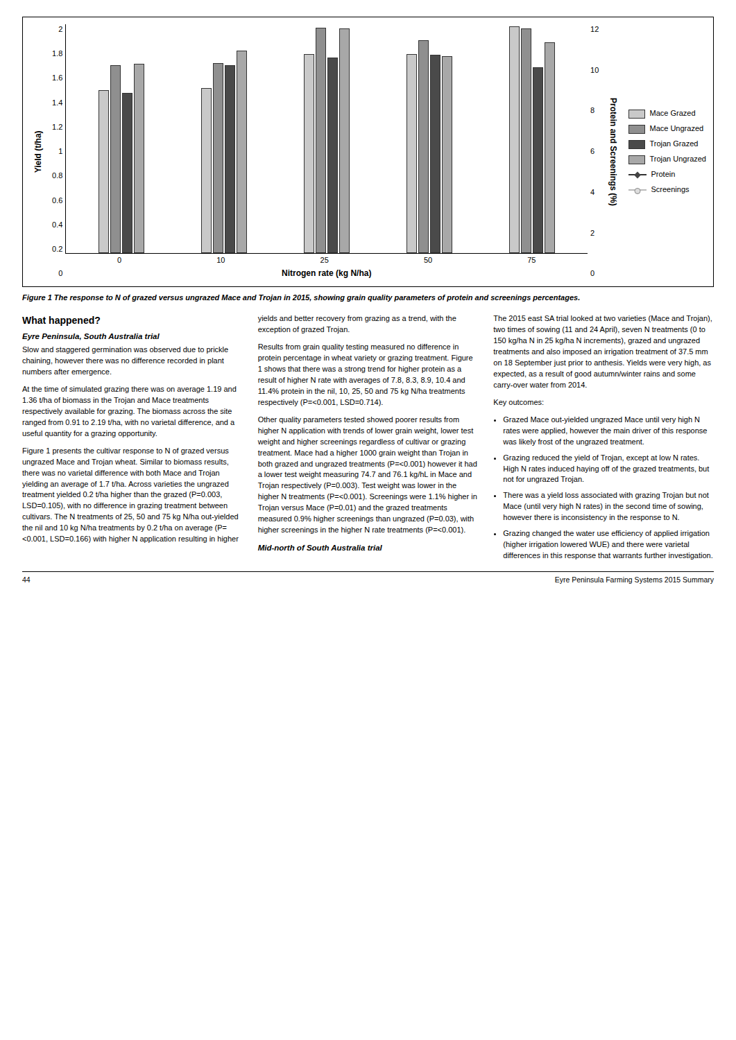Yield (t/ha)
2 1.8 1.6 1.4 1.2 1 0.8 0.6 0.4 0.2 0
010255075
Nitrogen rate (kg N/ha)
12 10 8 6 4 2 0
Protein and Screenings (%)
Mace Grazed
Mace Ungrazed
Trojan Grazed
Trojan Ungrazed
Protein
Screenings
Figure 1 The response to N of grazed versus ungrazed Mace and Trojan in 2015, showing grain quality parameters of protein and screenings percentages.
What happened?
Eyre Peninsula, South Australia trial
Slow and staggered germination was observed due to prickle chaining, however there was no difference recorded in plant numbers after emergence.
At the time of simulated grazing there was on average 1.19 and 1.36 t/ha of biomass in the Trojan and Mace treatments respectively available for grazing. The biomass across the site ranged from 0.91 to 2.19 t/ha, with no varietal difference, and a useful quantity for a grazing opportunity.
Figure 1 presents the cultivar response to N of grazed versus ungrazed Mace and Trojan wheat. Similar to biomass results, there was no varietal difference with both Mace and Trojan yielding an average of 1.7 t/ha. Across varieties the ungrazed treatment yielded 0.2 t/ha higher than the grazed (P=0.003, LSD=0.105), with no difference in grazing treatment between cultivars. The N treatments of 25, 50 and 75 kg N/ha out-yielded the nil and 10 kg N/ha treatments by 0.2 t/ha on average (P=<0.001, LSD=0.166) with higher N application resulting in higher yields and better recovery from grazing as a trend, with the exception of grazed Trojan.
Results from grain quality testing measured no difference in protein percentage in wheat variety or grazing treatment. Figure 1 shows that there was a strong trend for higher protein as a result of higher N rate with averages of 7.8, 8.3, 8.9, 10.4 and 11.4% protein in the nil, 10, 25, 50 and 75 kg N/ha treatments respectively (P=<0.001, LSD=0.714).
Other quality parameters tested showed poorer results from higher N application with trends of lower grain weight, lower test weight and higher screenings regardless of cultivar or grazing treatment. Mace had a higher 1000 grain weight than Trojan in both grazed and ungrazed treatments (P=<0.001) however it had a lower test weight measuring 74.7 and 76.1 kg/hL in Mace and Trojan respectively (P=0.003). Test weight was lower in the higher N treatments (P=<0.001). Screenings were 1.1% higher in Trojan versus Mace (P=0.01) and the grazed treatments measured 0.9% higher screenings than ungrazed (P=0.03), with higher screenings in the higher N rate treatments (P=<0.001).
Mid-north of South Australia trial
The 2015 east SA trial looked at two varieties (Mace and Trojan), two times of sowing (11 and 24 April), seven N treatments (0 to 150 kg/ha N in 25 kg/ha N increments), grazed and ungrazed treatments and also imposed an irrigation treatment of 37.5 mm on 18 September just prior to anthesis. Yields were very high, as expected, as a result of good autumn/winter rains and some carry-over water from 2014.
Key outcomes:
Grazed Mace out-yielded ungrazed Mace until very high N rates were applied, however the main driver of this response was likely frost of the ungrazed treatment.
Grazing reduced the yield of Trojan, except at low N rates. High N rates induced haying off of the grazed treatments, but not for ungrazed Trojan.
There was a yield loss associated with grazing Trojan but not Mace (until very high N rates) in the second time of sowing, however there is inconsistency in the response to N.
Grazing changed the water use efficiency of applied irrigation (higher irrigation lowered WUE) and there were varietal differences in this response that warrants further investigation.
44 Eyre Peninsula Farming Systems 2015 Summary